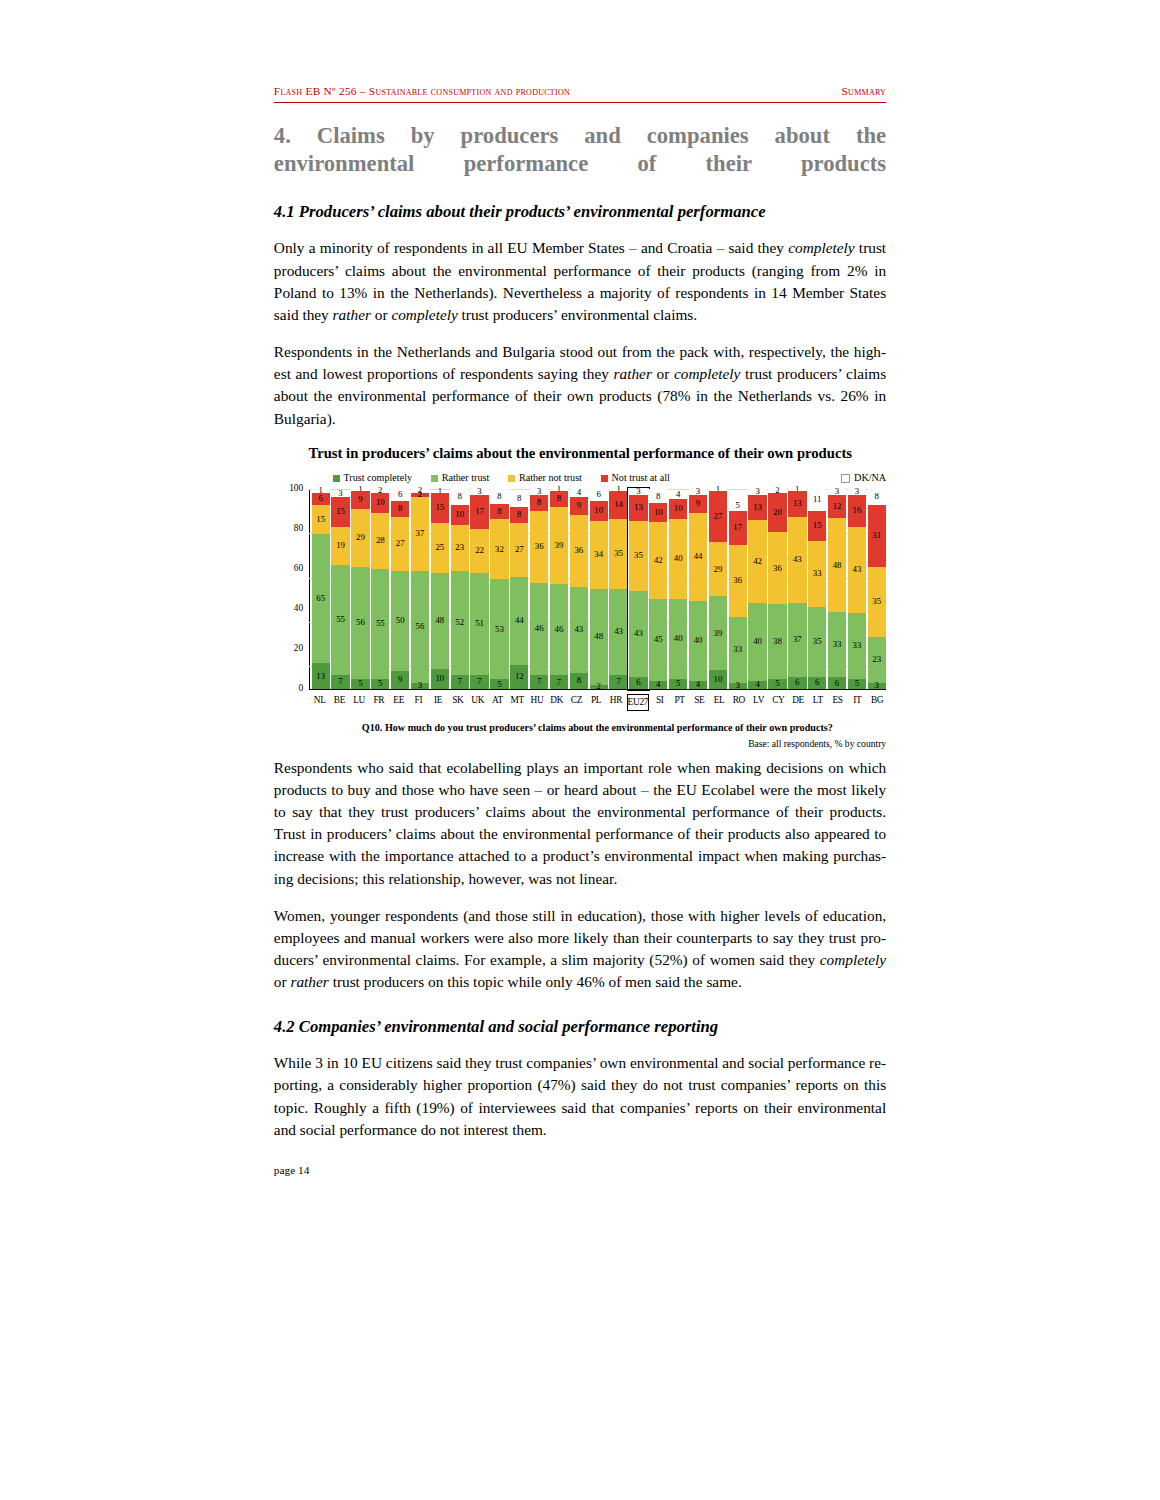Flash EB Nº 256 – Sustainable consumption and production
Summary
4. Claims by producers and companies about the environmental performance of their products
4.1 Producers’ claims about their products’ environmental performance
Only a minority of respondents in all EU Member States – and Croatia – said they completely trust producers’ claims about the environmental performance of their products (ranging from 2% in Poland to 13% in the Netherlands). Nevertheless a majority of respondents in 14 Member States said they rather or completely trust producers’ environmental claims.
Respondents in the Netherlands and Bulgaria stood out from the pack with, respectively, the highest and lowest proportions of respondents saying they rather or completely trust producers’ claims about the environmental performance of their own products (78% in the Netherlands vs. 26% in Bulgaria).
Trust in producers’ claims about the environmental performance of their own products
Trust completely Rather trust Rather not trust Not trust at all DK/NA
100 80 60 40 20 0
1
6
15
65
13
3
15
19
55
7
1
9
29
56
5
2
10
28
55
5
6
8
27
50
9
2
2
37
56
3
1
15
25
48
10
8
10
23
52
7
3
17
22
51
7
8
8
32
53
5
8
8
27
44
12
3
8
36
46
7
1
8
39
46
7
4
9
36
43
8
6
10
34
48
2
1
14
35
43
7
3
13
35
43
6
8
10
42
45
4
4
10
40
40
5
3
9
44
40
4
1
27
29
39
10
5
17
36
33
3
3
13
42
40
4
2
20
36
38
5
1
13
43
37
6
11
15
33
35
6
3
12
48
33
6
3
16
43
33
5
8
31
35
23
3
NL
BE
LU
FR
EE
FI
IE
SK
UK
AT
MT
HU
DK
CZ
PL
HR
EU27
SI
PT
SE
EL
RO
LV
CY
DE
LT
ES
IT
BG
Q10. How much do you trust producers’ claims about the environmental performance of their own products?
Base: all respondents, % by country
Respondents who said that ecolabelling plays an important role when making decisions on which products to buy and those who have seen – or heard about – the EU Ecolabel were the most likely to say that they trust producers’ claims about the environmental performance of their products. Trust in producers’ claims about the environmental performance of their products also appeared to increase with the importance attached to a product’s environmental impact when making purchasing decisions; this relationship, however, was not linear.
Women, younger respondents (and those still in education), those with higher levels of education, employees and manual workers were also more likely than their counterparts to say they trust producers’ environmental claims. For example, a slim majority (52%) of women said they completely or rather trust producers on this topic while only 46% of men said the same.
4.2 Companies’ environmental and social performance reporting
While 3 in 10 EU citizens said they trust companies’ own environmental and social performance reporting, a considerably higher proportion (47%) said they do not trust companies’ reports on this topic. Roughly a fifth (19%) of interviewees said that companies’ reports on their environmental and social performance do not interest them.
page 14